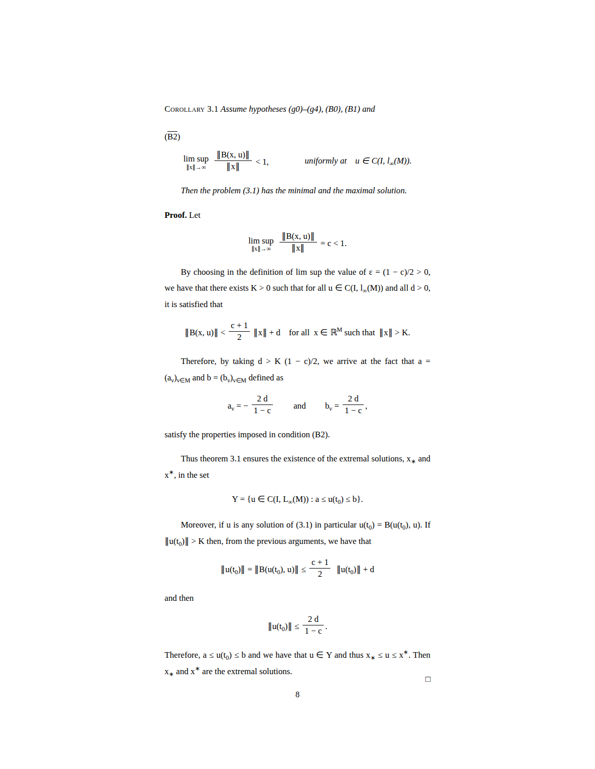Corollary 3.1 Assume hypotheses (g0)–(g4), (B0), (B1) and
(B2)
lim sup∥x∥→∞ ∥B(x, u)∥∥x∥ < 1, uniformly at u ∈ C(I, l∞(M)).
Then the problem (3.1) has the minimal and the maximal solution.
Proof. Let
lim sup∥x∥→∞ ∥B(x, u)∥∥x∥ = c < 1.
By choosing in the definition of lim sup the value of ε = (1 − c)/2 > 0, we have that there exists K > 0 such that for all u ∈ C(I, l∞(M)) and all d > 0, it is satisfied that
∥B(x, u)∥ < c + 12 ∥x∥ + d for all x ∈ ℝM such that ∥x∥ > K.
Therefore, by taking d > K (1 − c)/2, we arrive at the fact that a = (aν)ν∈M and b = (bν)ν∈M defined as
aν = − 2 d 1 − c and bν = 2 d 1 − c,
satisfy the properties imposed in condition (B2).
Thus theorem 3.1 ensures the existence of the extremal solutions, x∗ and x∗, in the set
Y = {u ∈ C(I, L∞(M)) : a ≤ u(t0) ≤ b}.
Moreover, if u is any solution of (3.1) in particular u(t0) = B(u(t0), u). If ∥u(t0)∥ > K then, from the previous arguments, we have that
∥u(t0)∥ = ∥B(u(t0), u)∥ ≤ c + 12 ∥u(t0)∥ + d
and then
∥u(t0)∥ ≤ 2 d 1 − c.
Therefore, a ≤ u(t0) ≤ b and we have that u ∈ Y and thus x∗ ≤ u ≤ x∗. Then x∗ and x∗ are the extremal solutions.
□
8